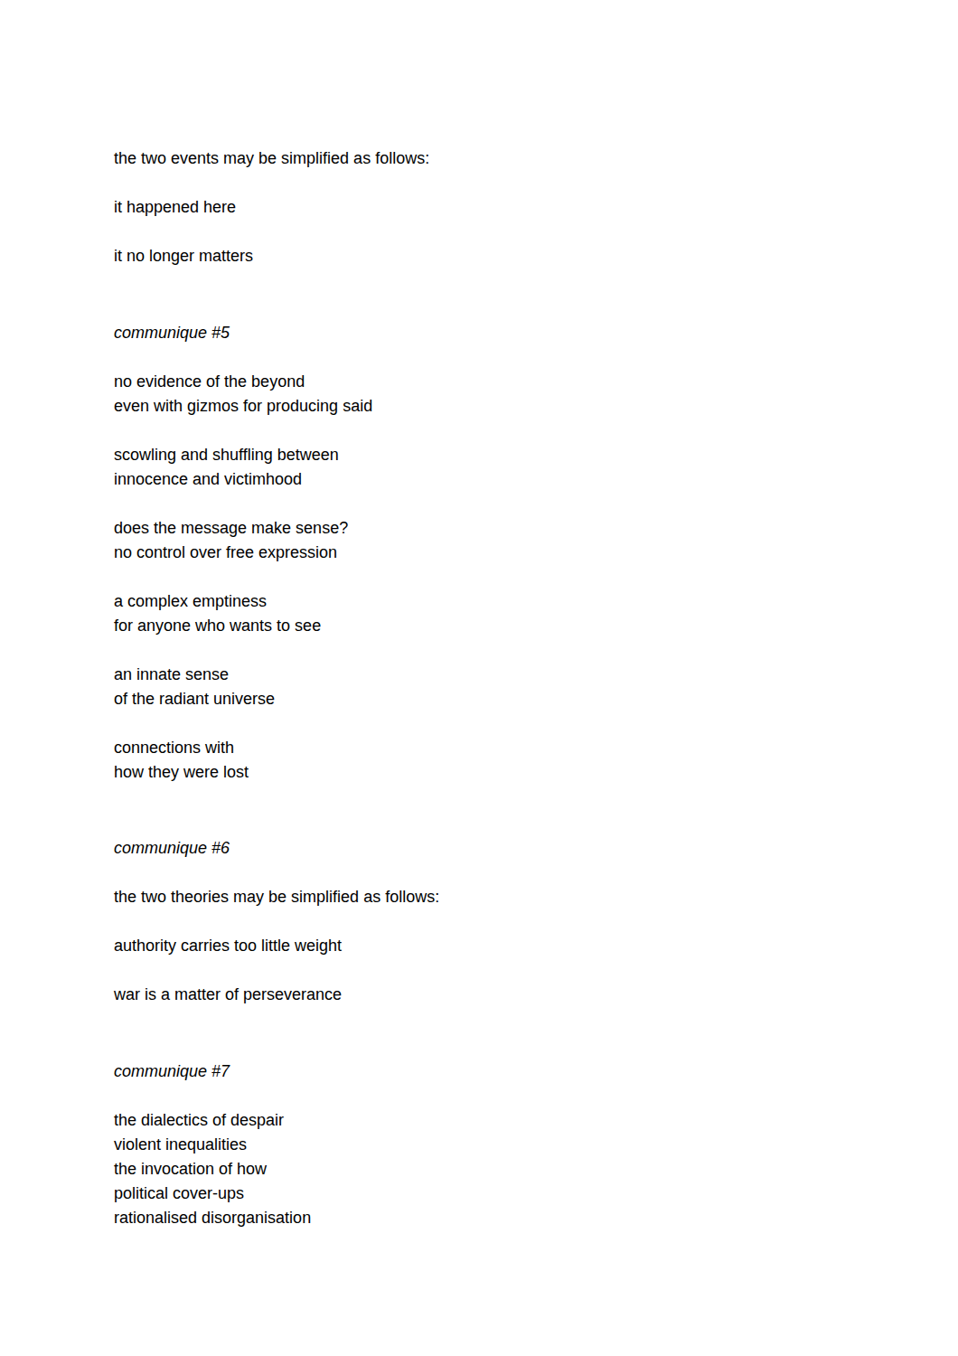the two events may be simplified as follows:
it happened here
it no longer matters
communique #5
no evidence of the beyond
even with gizmos for producing said
scowling and shuffling between
innocence and victimhood
does the message make sense?
no control over free expression
a complex emptiness
for anyone who wants to see
an innate sense
of the radiant universe
connections with
how they were lost
communique #6
the two theories may be simplified as follows:
authority carries too little weight
war is a matter of perseverance
communique #7
the dialectics of despair
violent inequalities
the invocation of how
political cover-ups
rationalised disorganisation